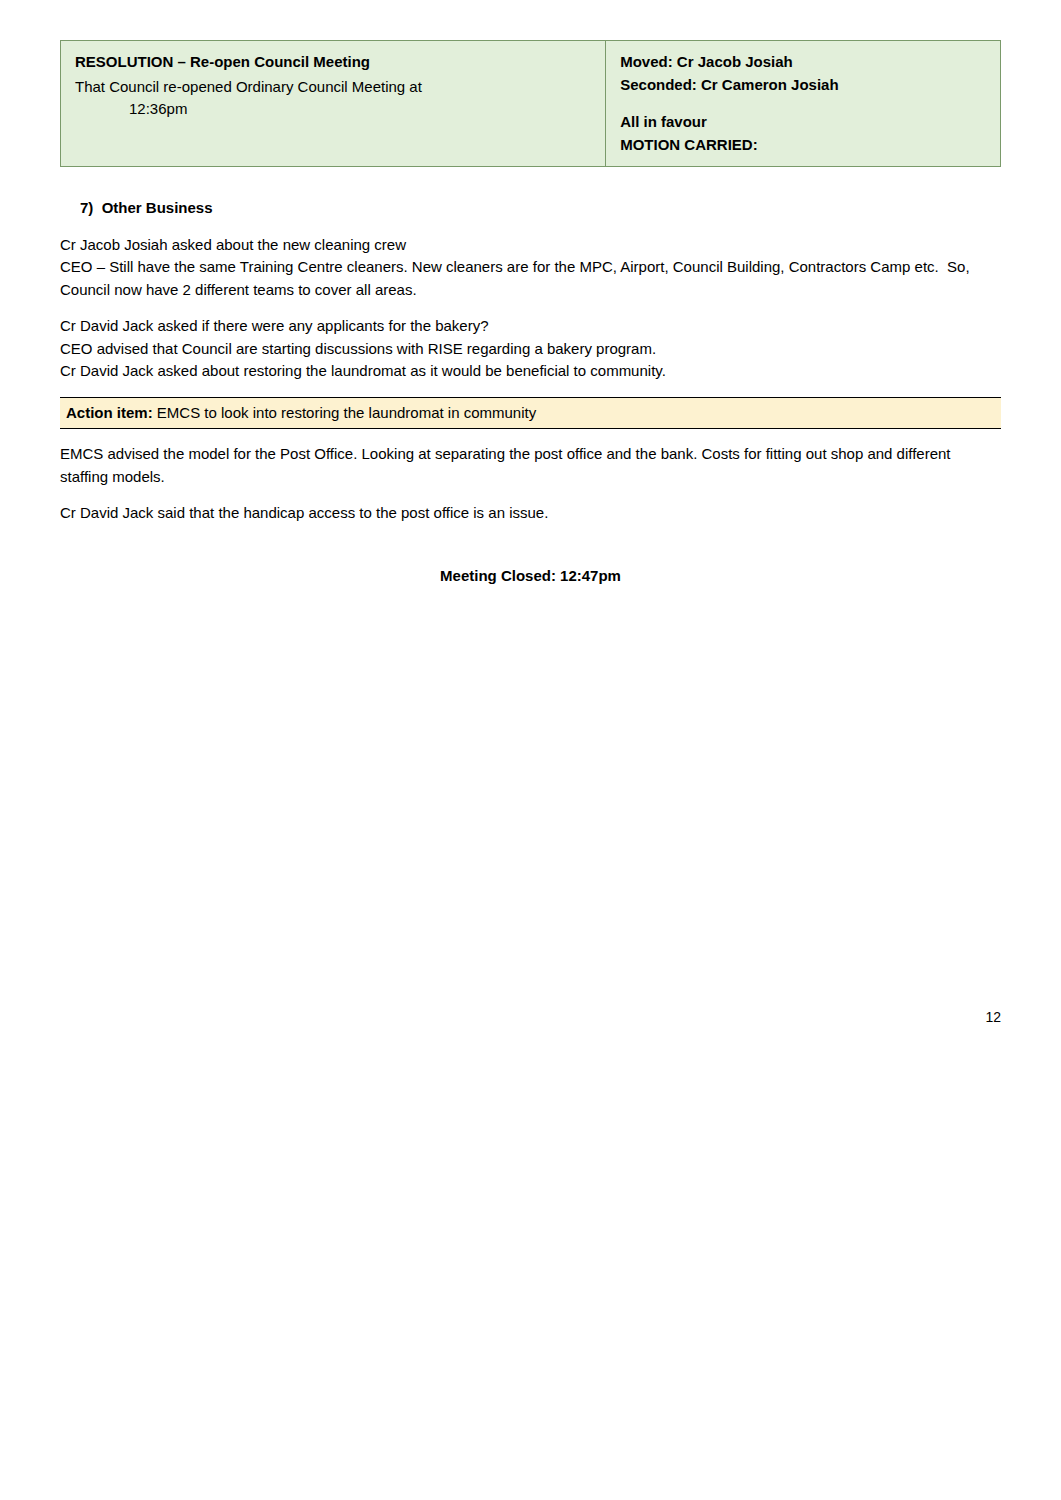| RESOLUTION – Re-open Council Meeting That Council re-opened Ordinary Council Meeting at 12:36pm | Moved: Cr Jacob Josiah Seconded: Cr Cameron Josiah All in favour MOTION CARRIED: |
7) Other Business
Cr Jacob Josiah asked about the new cleaning crew
CEO – Still have the same Training Centre cleaners. New cleaners are for the MPC, Airport, Council Building, Contractors Camp etc. So, Council now have 2 different teams to cover all areas.
Cr David Jack asked if there were any applicants for the bakery?
CEO advised that Council are starting discussions with RISE regarding a bakery program.
Cr David Jack asked about restoring the laundromat as it would be beneficial to community.
Action item: EMCS to look into restoring the laundromat in community
EMCS advised the model for the Post Office. Looking at separating the post office and the bank. Costs for fitting out shop and different staffing models.
Cr David Jack said that the handicap access to the post office is an issue.
Meeting Closed: 12:47pm
12